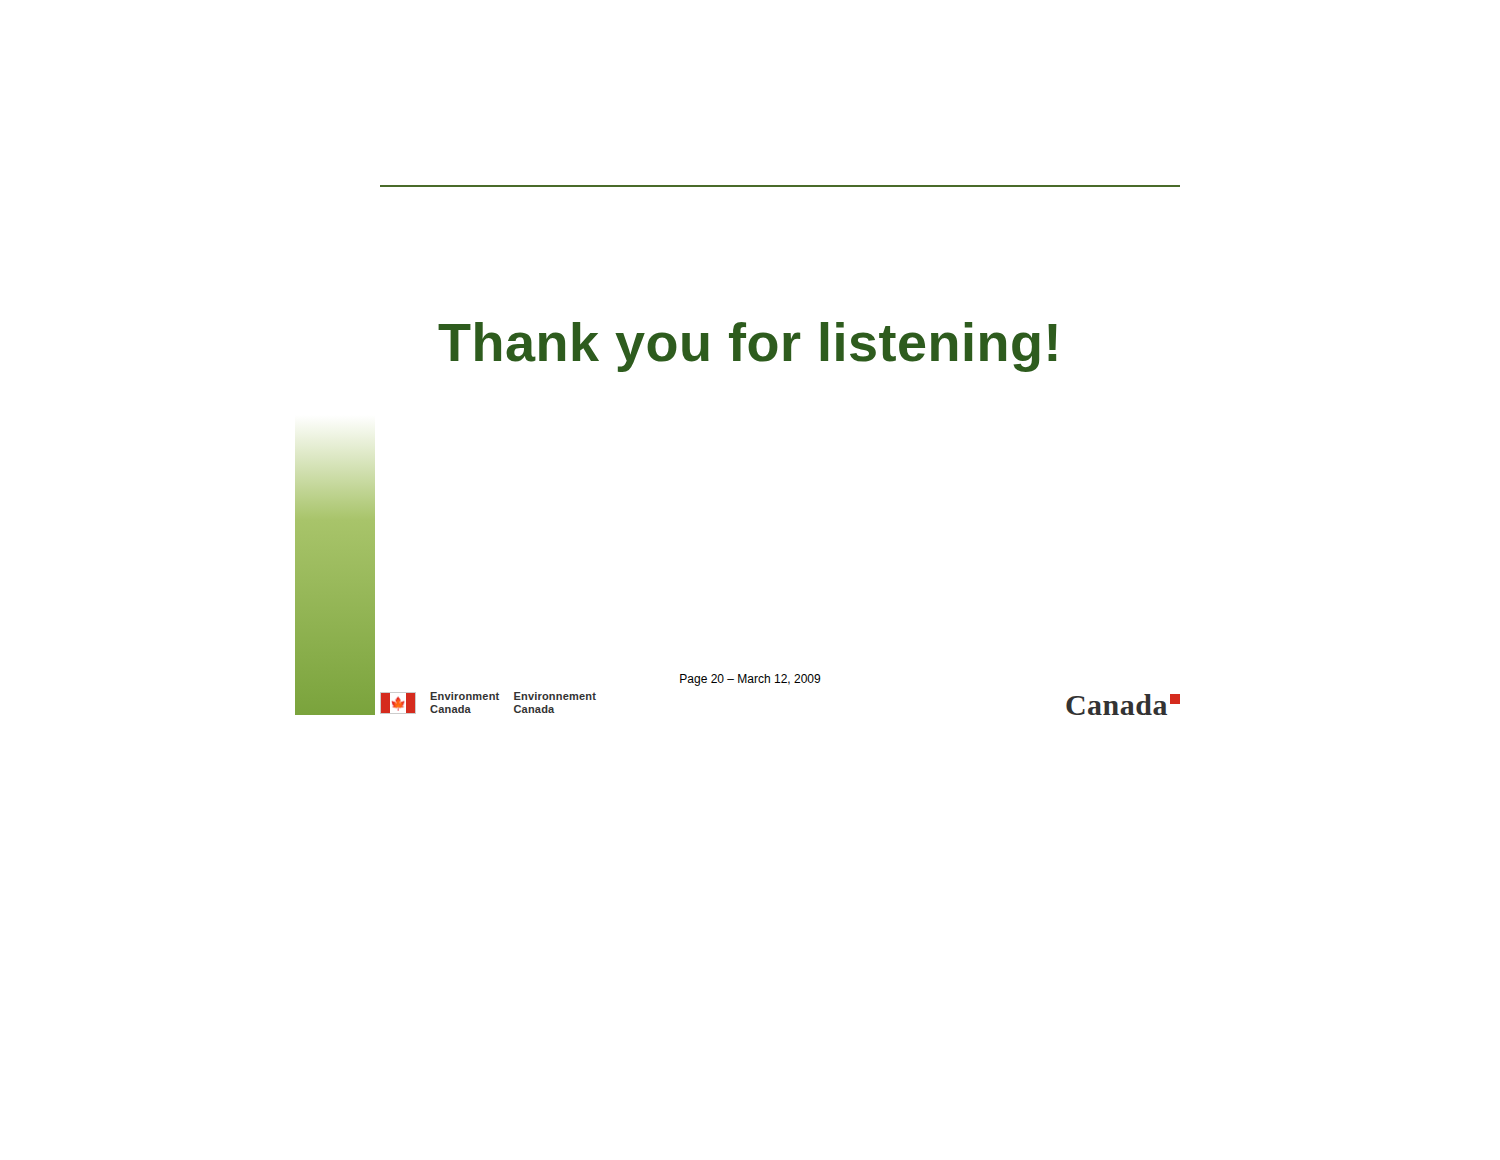Thank you for listening!
Page 20 – March 12, 2009
🍁 Environment
Canada Environnement
Canada
Canada